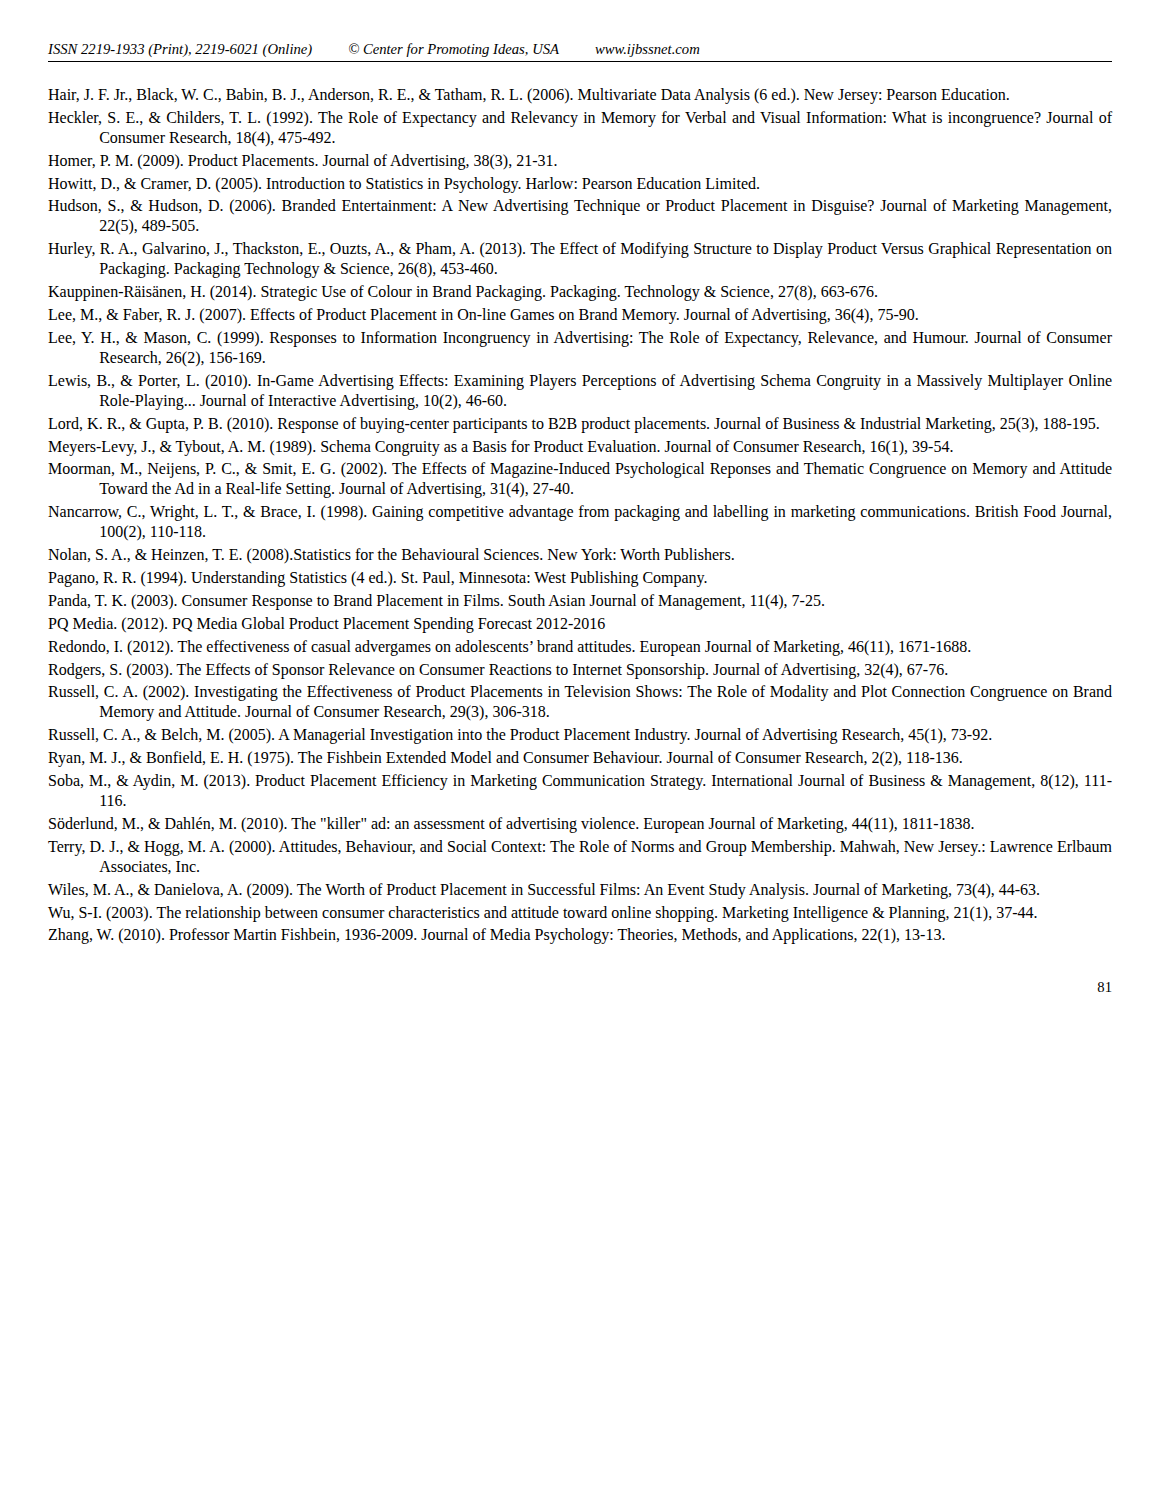ISSN 2219-1933 (Print), 2219-6021 (Online) © Center for Promoting Ideas, USA www.ijbssnet.com
Hair, J. F. Jr., Black, W. C., Babin, B. J., Anderson, R. E., & Tatham, R. L. (2006). Multivariate Data Analysis (6 ed.). New Jersey: Pearson Education.
Heckler, S. E., & Childers, T. L. (1992). The Role of Expectancy and Relevancy in Memory for Verbal and Visual Information: What is incongruence? Journal of Consumer Research, 18(4), 475-492.
Homer, P. M. (2009). Product Placements. Journal of Advertising, 38(3), 21-31.
Howitt, D., & Cramer, D. (2005). Introduction to Statistics in Psychology. Harlow: Pearson Education Limited.
Hudson, S., & Hudson, D. (2006). Branded Entertainment: A New Advertising Technique or Product Placement in Disguise? Journal of Marketing Management, 22(5), 489-505.
Hurley, R. A., Galvarino, J., Thackston, E., Ouzts, A., & Pham, A. (2013). The Effect of Modifying Structure to Display Product Versus Graphical Representation on Packaging. Packaging Technology & Science, 26(8), 453-460.
Kauppinen-Räisänen, H. (2014). Strategic Use of Colour in Brand Packaging. Packaging. Technology & Science, 27(8), 663-676.
Lee, M., & Faber, R. J. (2007). Effects of Product Placement in On-line Games on Brand Memory. Journal of Advertising, 36(4), 75-90.
Lee, Y. H., & Mason, C. (1999). Responses to Information Incongruency in Advertising: The Role of Expectancy, Relevance, and Humour. Journal of Consumer Research, 26(2), 156-169.
Lewis, B., & Porter, L. (2010). In-Game Advertising Effects: Examining Players Perceptions of Advertising Schema Congruity in a Massively Multiplayer Online Role-Playing... Journal of Interactive Advertising, 10(2), 46-60.
Lord, K. R., & Gupta, P. B. (2010). Response of buying-center participants to B2B product placements. Journal of Business & Industrial Marketing, 25(3), 188-195.
Meyers-Levy, J., & Tybout, A. M. (1989). Schema Congruity as a Basis for Product Evaluation. Journal of Consumer Research, 16(1), 39-54.
Moorman, M., Neijens, P. C., & Smit, E. G. (2002). The Effects of Magazine-Induced Psychological Reponses and Thematic Congruence on Memory and Attitude Toward the Ad in a Real-life Setting. Journal of Advertising, 31(4), 27-40.
Nancarrow, C., Wright, L. T., & Brace, I. (1998). Gaining competitive advantage from packaging and labelling in marketing communications. British Food Journal, 100(2), 110-118.
Nolan, S. A., & Heinzen, T. E. (2008).Statistics for the Behavioural Sciences. New York: Worth Publishers.
Pagano, R. R. (1994). Understanding Statistics (4 ed.). St. Paul, Minnesota: West Publishing Company.
Panda, T. K. (2003). Consumer Response to Brand Placement in Films. South Asian Journal of Management, 11(4), 7-25.
PQ Media. (2012). PQ Media Global Product Placement Spending Forecast 2012-2016
Redondo, I. (2012). The effectiveness of casual advergames on adolescents’ brand attitudes. European Journal of Marketing, 46(11), 1671-1688.
Rodgers, S. (2003). The Effects of Sponsor Relevance on Consumer Reactions to Internet Sponsorship. Journal of Advertising, 32(4), 67-76.
Russell, C. A. (2002). Investigating the Effectiveness of Product Placements in Television Shows: The Role of Modality and Plot Connection Congruence on Brand Memory and Attitude. Journal of Consumer Research, 29(3), 306-318.
Russell, C. A., & Belch, M. (2005). A Managerial Investigation into the Product Placement Industry. Journal of Advertising Research, 45(1), 73-92.
Ryan, M. J., & Bonfield, E. H. (1975). The Fishbein Extended Model and Consumer Behaviour. Journal of Consumer Research, 2(2), 118-136.
Soba, M., & Aydin, M. (2013). Product Placement Efficiency in Marketing Communication Strategy. International Journal of Business & Management, 8(12), 111-116.
Söderlund, M., & Dahlén, M. (2010). The "killer" ad: an assessment of advertising violence. European Journal of Marketing, 44(11), 1811-1838.
Terry, D. J., & Hogg, M. A. (2000). Attitudes, Behaviour, and Social Context: The Role of Norms and Group Membership. Mahwah, New Jersey.: Lawrence Erlbaum Associates, Inc.
Wiles, M. A., & Danielova, A. (2009). The Worth of Product Placement in Successful Films: An Event Study Analysis. Journal of Marketing, 73(4), 44-63.
Wu, S-I. (2003). The relationship between consumer characteristics and attitude toward online shopping. Marketing Intelligence & Planning, 21(1), 37-44.
Zhang, W. (2010). Professor Martin Fishbein, 1936-2009. Journal of Media Psychology: Theories, Methods, and Applications, 22(1), 13-13.
81